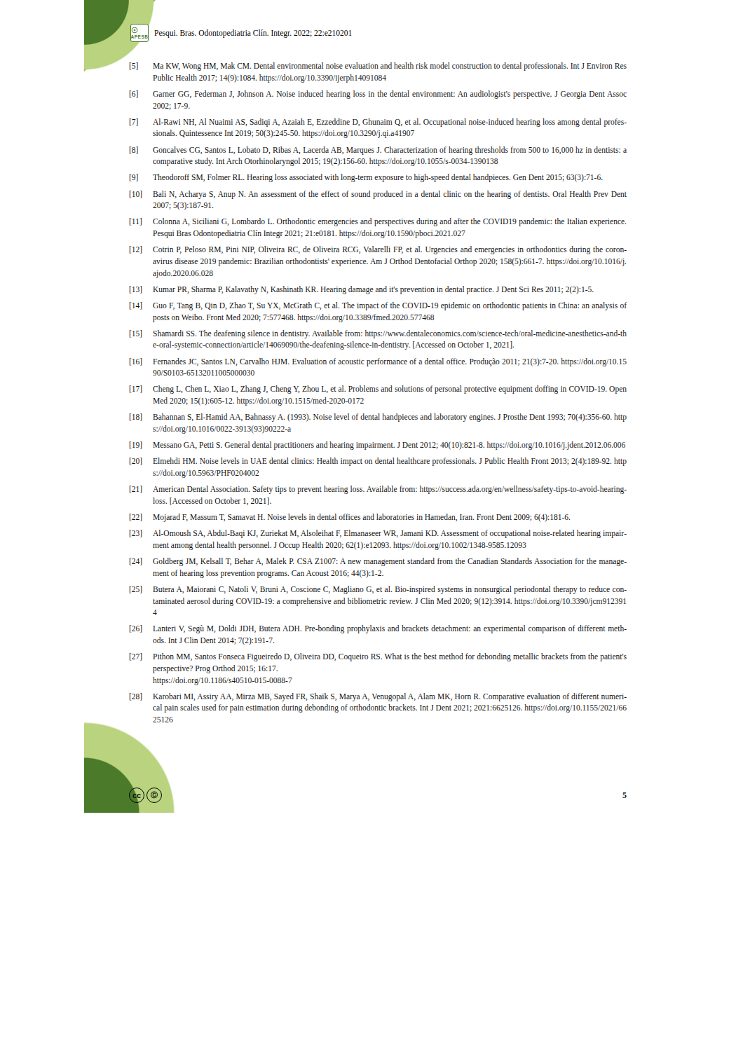☉APESB
Pesqui. Bras. Odontopediatria Clín. Integr. 2022; 22:e210201
Ma KW, Wong HM, Mak CM. Dental environmental noise evaluation and health risk model construction to dental professionals. Int J Environ Res Public Health 2017; 14(9):1084. https://doi.org/10.3390/ijerph14091084
Garner GG, Federman J, Johnson A. Noise induced hearing loss in the dental environment: An audiologist's perspective. J Georgia Dent Assoc 2002; 17-9.
Al-Rawi NH, Al Nuaimi AS, Sadiqi A, Azaiah E, Ezzeddine D, Ghunaim Q, et al. Occupational noise-induced hearing loss among dental professionals. Quintessence Int 2019; 50(3):245-50. https://doi.org/10.3290/j.qi.a41907
Goncalves CG, Santos L, Lobato D, Ribas A, Lacerda AB, Marques J. Characterization of hearing thresholds from 500 to 16,000 hz in dentists: a comparative study. Int Arch Otorhinolaryngol 2015; 19(2):156-60. https://doi.org/10.1055/s-0034-1390138
Theodoroff SM, Folmer RL. Hearing loss associated with long-term exposure to high-speed dental handpieces. Gen Dent 2015; 63(3):71-6.
Bali N, Acharya S, Anup N. An assessment of the effect of sound produced in a dental clinic on the hearing of dentists. Oral Health Prev Dent 2007; 5(3):187-91.
Colonna A, Siciliani G, Lombardo L. Orthodontic emergencies and perspectives during and after the COVID19 pandemic: the Italian experience. Pesqui Bras Odontopediatria Clín Integr 2021; 21:e0181. https://doi.org/10.1590/pboci.2021.027
Cotrin P, Peloso RM, Pini NIP, Oliveira RC, de Oliveira RCG, Valarelli FP, et al. Urgencies and emergencies in orthodontics during the coronavirus disease 2019 pandemic: Brazilian orthodontists' experience. Am J Orthod Dentofacial Orthop 2020; 158(5):661-7. https://doi.org/10.1016/j.ajodo.2020.06.028
Kumar PR, Sharma P, Kalavathy N, Kashinath KR. Hearing damage and it's prevention in dental practice. J Dent Sci Res 2011; 2(2):1-5.
Guo F, Tang B, Qin D, Zhao T, Su YX, McGrath C, et al. The impact of the COVID-19 epidemic on orthodontic patients in China: an analysis of posts on Weibo. Front Med 2020; 7:577468. https://doi.org/10.3389/fmed.2020.577468
Shamardi SS. The deafening silence in dentistry. Available from: https://www.dentaleconomics.com/science-tech/oral-medicine-anesthetics-and-the-oral-systemic-connection/article/14069090/the-deafening-silence-in-dentistry. [Accessed on October 1, 2021].
Fernandes JC, Santos LN, Carvalho HJM. Evaluation of acoustic performance of a dental office. Produção 2011; 21(3):7-20. https://doi.org/10.1590/S0103-65132011005000030
Cheng L, Chen L, Xiao L, Zhang J, Cheng Y, Zhou L, et al. Problems and solutions of personal protective equipment doffing in COVID-19. Open Med 2020; 15(1):605-12. https://doi.org/10.1515/med-2020-0172
Bahannan S, El-Hamid AA, Bahnassy A. (1993). Noise level of dental handpieces and laboratory engines. J Prosthe Dent 1993; 70(4):356-60. https://doi.org/10.1016/0022-3913(93)90222-a
Messano GA, Petti S. General dental practitioners and hearing impairment. J Dent 2012; 40(10):821-8. https://doi.org/10.1016/j.jdent.2012.06.006
Elmehdi HM. Noise levels in UAE dental clinics: Health impact on dental healthcare professionals. J Public Health Front 2013; 2(4):189-92. https://doi.org/10.5963/PHF0204002
American Dental Association. Safety tips to prevent hearing loss. Available from: https://success.ada.org/en/wellness/safety-tips-to-avoid-hearing-loss. [Accessed on October 1, 2021].
Mojarad F, Massum T, Samavat H. Noise levels in dental offices and laboratories in Hamedan, Iran. Front Dent 2009; 6(4):181-6.
Al-Omoush SA, Abdul-Baqi KJ, Zuriekat M, Alsoleihat F, Elmanaseer WR, Jamani KD. Assessment of occupational noise-related hearing impairment among dental health personnel. J Occup Health 2020; 62(1):e12093. https://doi.org/10.1002/1348-9585.12093
Goldberg JM, Kelsall T, Behar A, Malek P. CSA Z1007: A new management standard from the Canadian Standards Association for the management of hearing loss prevention programs. Can Acoust 2016; 44(3):1-2.
Butera A, Maiorani C, Natoli V, Bruni A, Coscione C, Magliano G, et al. Bio-inspired systems in nonsurgical periodontal therapy to reduce contaminated aerosol during COVID-19: a comprehensive and bibliometric review. J Clin Med 2020; 9(12):3914. https://doi.org/10.3390/jcm9123914
Lanteri V, Segù M, Doldi JDH, Butera ADH. Pre-bonding prophylaxis and brackets detachment: an experimental comparison of different methods. Int J Clin Dent 2014; 7(2):191-7.
Pithon MM, Santos Fonseca Figueiredo D, Oliveira DD, Coqueiro RS. What is the best method for debonding metallic brackets from the patient's perspective? Prog Orthod 2015; 16:17.
https://doi.org/10.1186/s40510-015-0088-7
Karobari MI, Assiry AA, Mirza MB, Sayed FR, Shaik S, Marya A, Venugopal A, Alam MK, Horn R. Comparative evaluation of different numerical pain scales used for pain estimation during debonding of orthodontic brackets. Int J Dent 2021; 2021:6625126. https://doi.org/10.1155/2021/6625126
cc
Ⓒ
5